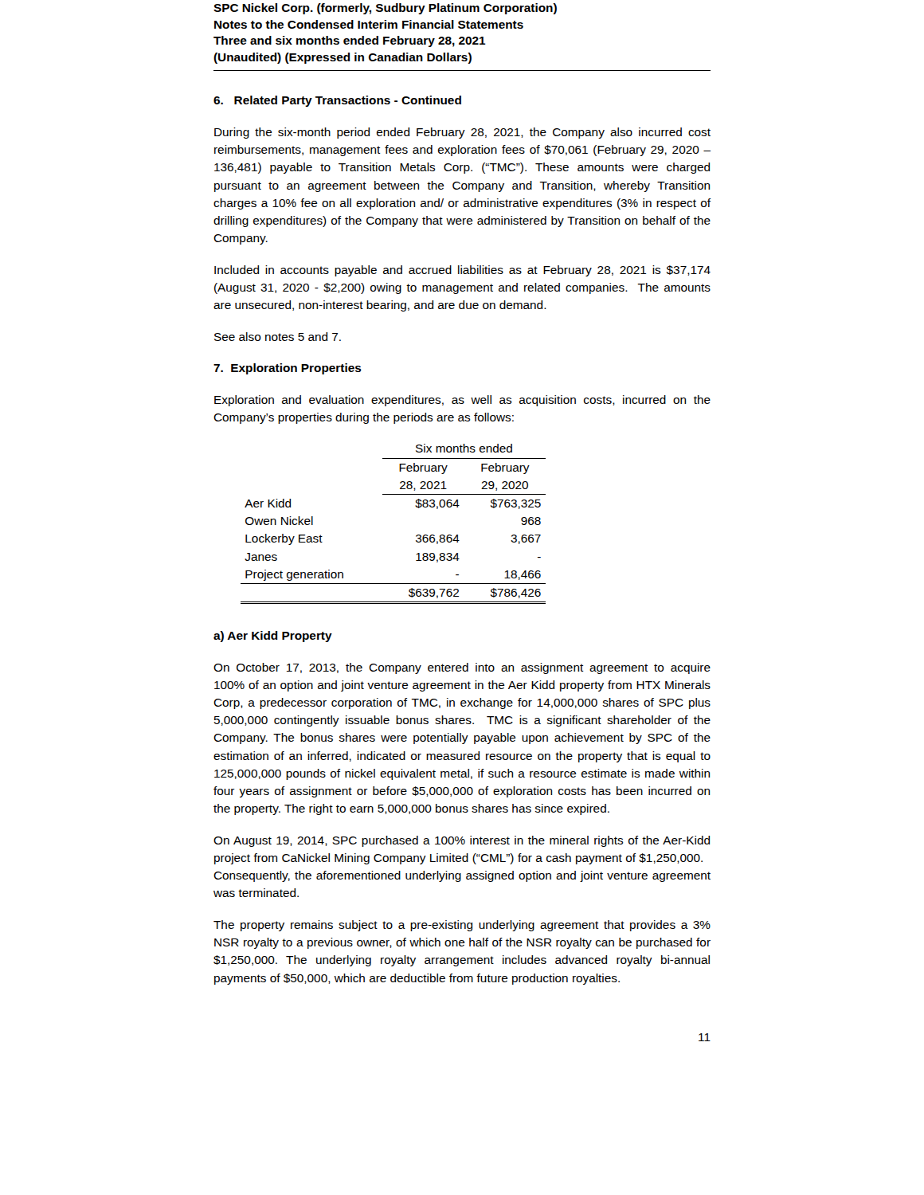SPC Nickel Corp. (formerly, Sudbury Platinum Corporation)
Notes to the Condensed Interim Financial Statements
Three and six months ended February 28, 2021
(Unaudited) (Expressed in Canadian Dollars)
6. Related Party Transactions - Continued
During the six-month period ended February 28, 2021, the Company also incurred cost reimbursements, management fees and exploration fees of $70,061 (February 29, 2020 – 136,481) payable to Transition Metals Corp. (“TMC”). These amounts were charged pursuant to an agreement between the Company and Transition, whereby Transition charges a 10% fee on all exploration and/ or administrative expenditures (3% in respect of drilling expenditures) of the Company that were administered by Transition on behalf of the Company.
Included in accounts payable and accrued liabilities as at February 28, 2021 is $37,174 (August 31, 2020 - $2,200) owing to management and related companies. The amounts are unsecured, non-interest bearing, and are due on demand.
See also notes 5 and 7.
7. Exploration Properties
Exploration and evaluation expenditures, as well as acquisition costs, incurred on the Company’s properties during the periods are as follows:
| | Six months ended |
| | February | February |
| | 28, 2021 | 29, 2020 |
| Aer Kidd | $83,064 | $763,325 |
| Owen Nickel | | 968 |
| Lockerby East | 366,864 | 3,667 |
| Janes | 189,834 | - |
| Project generation | - | 18,466 |
| | $639,762 | $786,426 |
a) Aer Kidd Property
On October 17, 2013, the Company entered into an assignment agreement to acquire 100% of an option and joint venture agreement in the Aer Kidd property from HTX Minerals Corp, a predecessor corporation of TMC, in exchange for 14,000,000 shares of SPC plus 5,000,000 contingently issuable bonus shares. TMC is a significant shareholder of the Company. The bonus shares were potentially payable upon achievement by SPC of the estimation of an inferred, indicated or measured resource on the property that is equal to 125,000,000 pounds of nickel equivalent metal, if such a resource estimate is made within four years of assignment or before $5,000,000 of exploration costs has been incurred on the property. The right to earn 5,000,000 bonus shares has since expired.
On August 19, 2014, SPC purchased a 100% interest in the mineral rights of the Aer-Kidd project from CaNickel Mining Company Limited (“CML”) for a cash payment of $1,250,000. Consequently, the aforementioned underlying assigned option and joint venture agreement was terminated.
The property remains subject to a pre-existing underlying agreement that provides a 3% NSR royalty to a previous owner, of which one half of the NSR royalty can be purchased for $1,250,000. The underlying royalty arrangement includes advanced royalty bi-annual payments of $50,000, which are deductible from future production royalties.
11